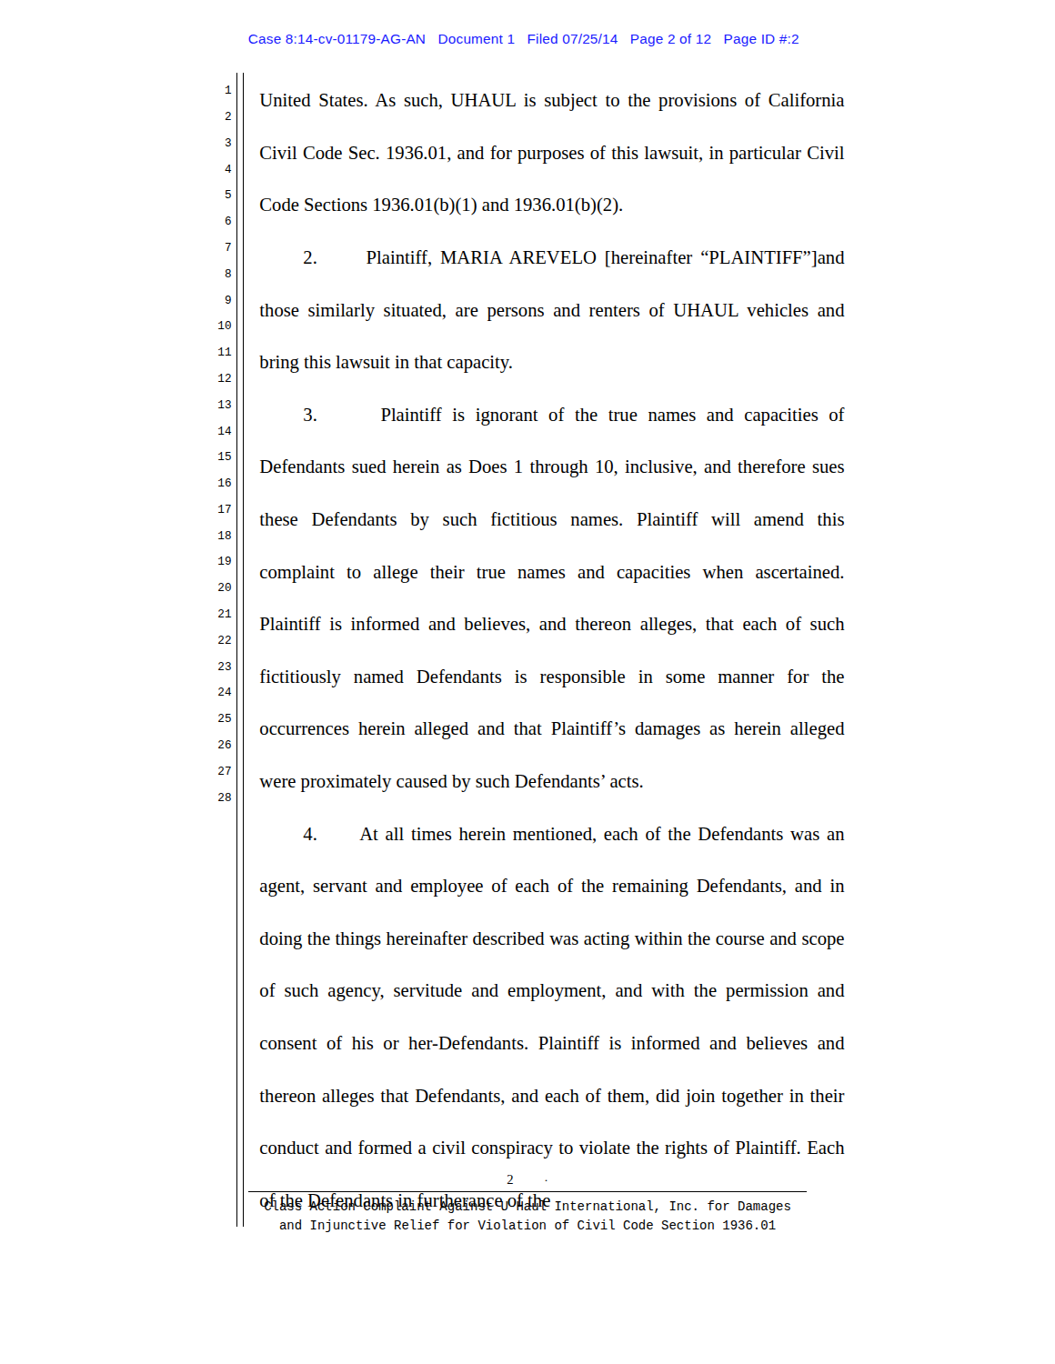Case 8:14-cv-01179-AG-AN Document 1 Filed 07/25/14 Page 2 of 12 Page ID #:2
1
2
3
4
5
6
7
8
9
10
11
12
13
14
15
16
17
18
19
20
21
22
23
24
25
26
27
28
United States. As such, UHAUL is subject to the provisions of California Civil Code Sec. 1936.01, and for purposes of this lawsuit, in particular Civil Code Sections 1936.01(b)(1) and 1936.01(b)(2).
2. Plaintiff, MARIA AREVELO [hereinafter “PLAINTIFF”]and those similarly situated, are persons and renters of UHAUL vehicles and bring this lawsuit in that capacity.
3. Plaintiff is ignorant of the true names and capacities of Defendants sued herein as Does 1 through 10, inclusive, and therefore sues these Defendants by such fictitious names. Plaintiff will amend this complaint to allege their true names and capacities when ascertained. Plaintiff is informed and believes, and thereon alleges, that each of such fictitiously named Defendants is responsible in some manner for the occurrences herein alleged and that Plaintiff’s damages as herein alleged were proximately caused by such Defendants’ acts.
4. At all times herein mentioned, each of the Defendants was an agent, servant and employee of each of the remaining Defendants, and in doing the things hereinafter described was acting within the course and scope of such agency, servitude and employment, and with the permission and consent of his or her-Defendants. Plaintiff is informed and believes and thereon alleges that Defendants, and each of them, did join together in their conduct and formed a civil conspiracy to violate the rights of Plaintiff. Each of the Defendants in furtherance of the
2·
Class Action Complaint Against U-Haul International, Inc. for Damages
and Injunctive Relief for Violation of Civil Code Section 1936.01